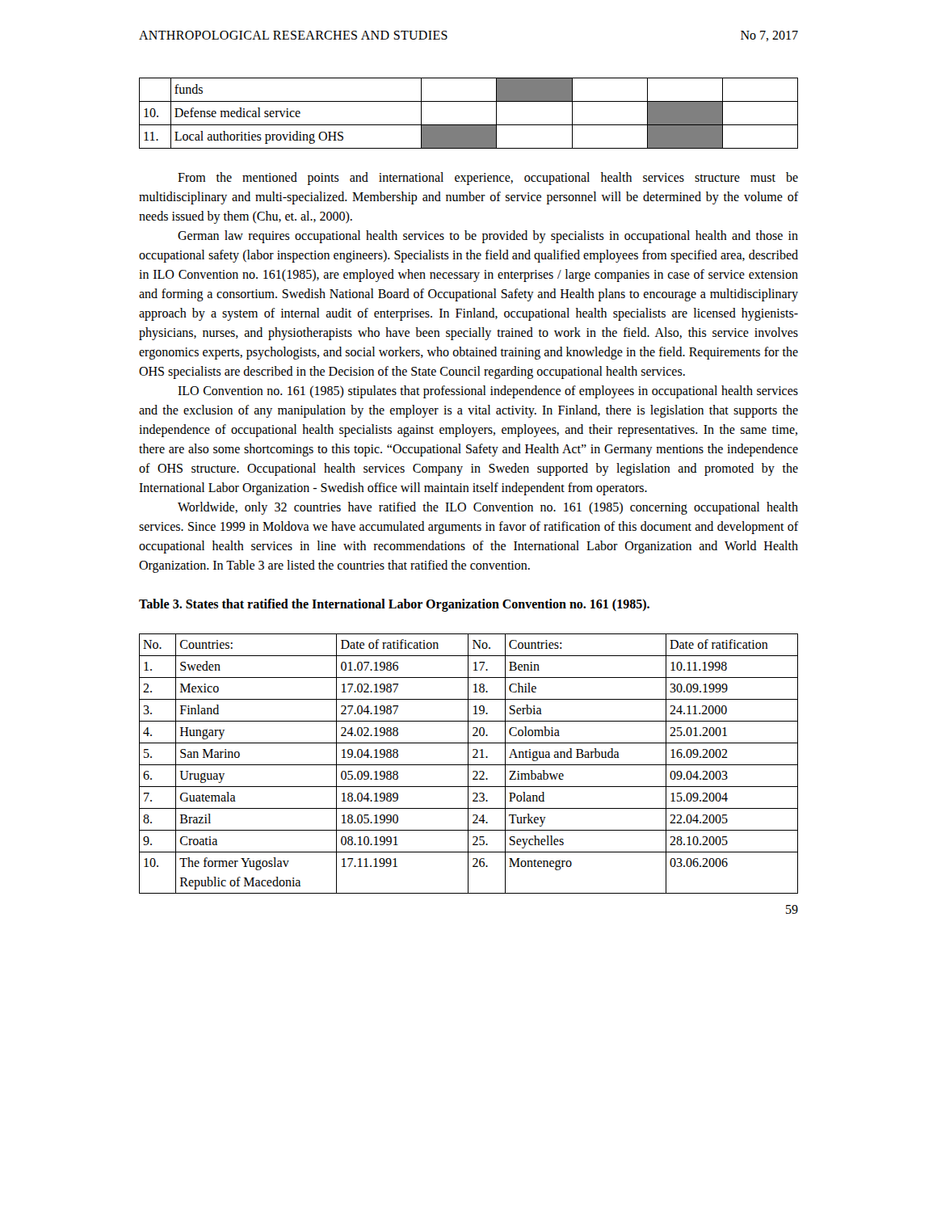ANTHROPOLOGICAL RESEARCHES AND STUDIES No 7, 2017
| | funds | | | | | |
| 10. | Defense medical service | | | | | |
| 11. | Local authorities providing OHS | | | | | |
From the mentioned points and international experience, occupational health services structure must be multidisciplinary and multi-specialized. Membership and number of service personnel will be determined by the volume of needs issued by them (Chu, et. al., 2000).
German law requires occupational health services to be provided by specialists in occupational health and those in occupational safety (labor inspection engineers). Specialists in the field and qualified employees from specified area, described in ILO Convention no. 161(1985), are employed when necessary in enterprises / large companies in case of service extension and forming a consortium. Swedish National Board of Occupational Safety and Health plans to encourage a multidisciplinary approach by a system of internal audit of enterprises. In Finland, occupational health specialists are licensed hygienists-physicians, nurses, and physiotherapists who have been specially trained to work in the field. Also, this service involves ergonomics experts, psychologists, and social workers, who obtained training and knowledge in the field. Requirements for the OHS specialists are described in the Decision of the State Council regarding occupational health services.
ILO Convention no. 161 (1985) stipulates that professional independence of employees in occupational health services and the exclusion of any manipulation by the employer is a vital activity. In Finland, there is legislation that supports the independence of occupational health specialists against employers, employees, and their representatives. In the same time, there are also some shortcomings to this topic. “Occupational Safety and Health Act” in Germany mentions the independence of OHS structure. Occupational health services Company in Sweden supported by legislation and promoted by the International Labor Organization - Swedish office will maintain itself independent from operators.
Worldwide, only 32 countries have ratified the ILO Convention no. 161 (1985) concerning occupational health services. Since 1999 in Moldova we have accumulated arguments in favor of ratification of this document and development of occupational health services in line with recommendations of the International Labor Organization and World Health Organization. In Table 3 are listed the countries that ratified the convention.
Table 3. States that ratified the International Labor Organization Convention no. 161 (1985).
| No. | Countries: | Date of ratification | No. | Countries: | Date of ratification |
| 1. | Sweden | 01.07.1986 | 17. | Benin | 10.11.1998 |
| 2. | Mexico | 17.02.1987 | 18. | Chile | 30.09.1999 |
| 3. | Finland | 27.04.1987 | 19. | Serbia | 24.11.2000 |
| 4. | Hungary | 24.02.1988 | 20. | Colombia | 25.01.2001 |
| 5. | San Marino | 19.04.1988 | 21. | Antigua and Barbuda | 16.09.2002 |
| 6. | Uruguay | 05.09.1988 | 22. | Zimbabwe | 09.04.2003 |
| 7. | Guatemala | 18.04.1989 | 23. | Poland | 15.09.2004 |
| 8. | Brazil | 18.05.1990 | 24. | Turkey | 22.04.2005 |
| 9. | Croatia | 08.10.1991 | 25. | Seychelles | 28.10.2005 |
| 10. | The former Yugoslav Republic of Macedonia | 17.11.1991 | 26. | Montenegro | 03.06.2006 |
59